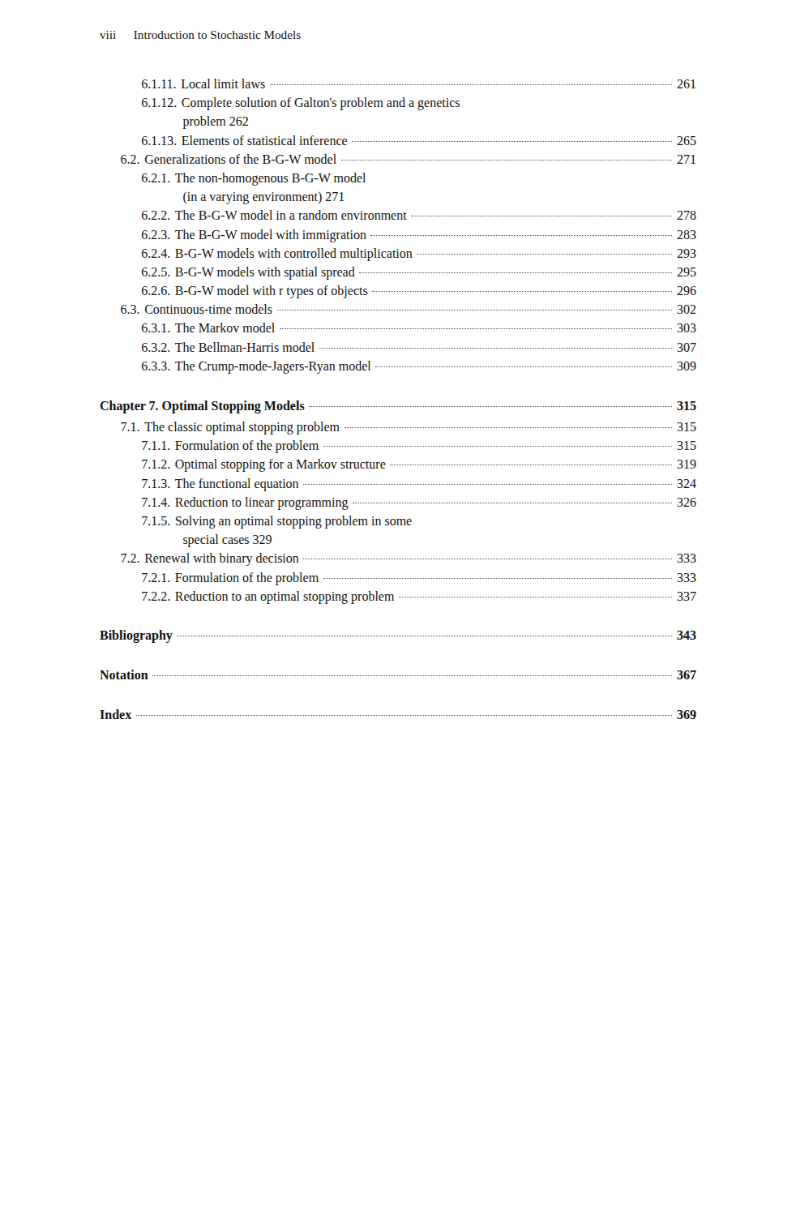viii Introduction to Stochastic Models
6.1.11. Local limit laws 261
6.1.12. Complete solution of Galton's problem and a genetics problem 262
6.1.13. Elements of statistical inference 265
6.2. Generalizations of the B-G-W model 271
6.2.1. The non-homogenous B-G-W model (in a varying environment) 271
6.2.2. The B-G-W model in a random environment 278
6.2.3. The B-G-W model with immigration 283
6.2.4. B-G-W models with controlled multiplication 293
6.2.5. B-G-W models with spatial spread 295
6.2.6. B-G-W model with r types of objects 296
6.3. Continuous-time models 302
6.3.1. The Markov model 303
6.3.2. The Bellman-Harris model 307
6.3.3. The Crump-mode-Jagers-Ryan model 309
Chapter 7. Optimal Stopping Models 315
7.1. The classic optimal stopping problem 315
7.1.1. Formulation of the problem 315
7.1.2. Optimal stopping for a Markov structure 319
7.1.3. The functional equation 324
7.1.4. Reduction to linear programming 326
7.1.5. Solving an optimal stopping problem in some special cases 329
7.2. Renewal with binary decision 333
7.2.1. Formulation of the problem 333
7.2.2. Reduction to an optimal stopping problem 337
Bibliography 343
Notation 367
Index 369